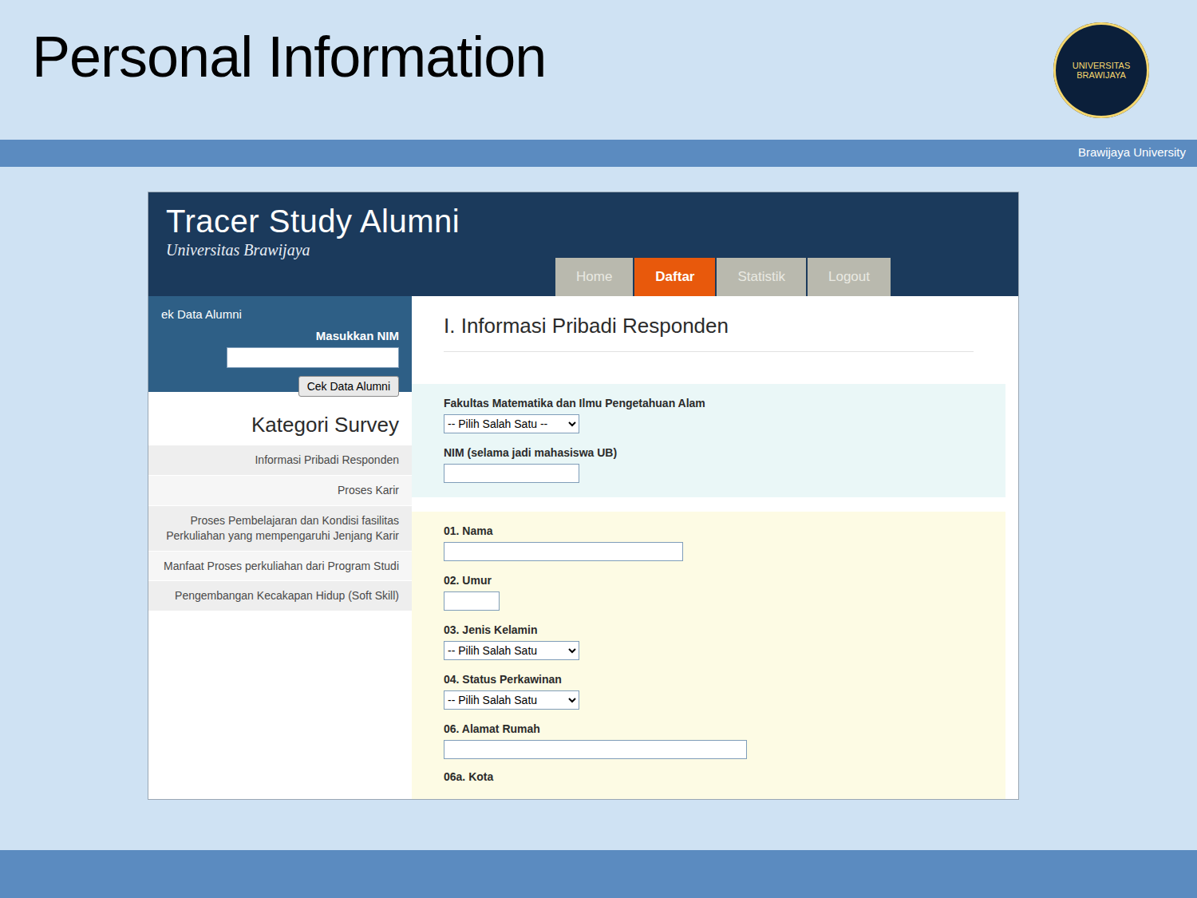Personal Information
UNIVERSITAS
BRAWIJAYA
Brawijaya University
▲
▼
Tracer Study Alumni
Universitas Brawijaya
Home Daftar Statistik Logout
ek Data Alumni
Masukkan NIM
Cek Data Alumni
Kategori Survey
Informasi Pribadi Responden
Proses Karir
Proses Pembelajaran dan Kondisi fasilitas Perkuliahan yang mempengaruhi Jenjang Karir
Manfaat Proses perkuliahan dari Program Studi
Pengembangan Kecakapan Hidup (Soft Skill)
I. Informasi Pribadi Responden
Fakultas Matematika dan Ilmu Pengetahuan Alam
-- Pilih Salah Satu --
NIM (selama jadi mahasiswa UB)
01. Nama
02. Umur
03. Jenis Kelamin
-- Pilih Salah Satu
04. Status Perkawinan
-- Pilih Salah Satu
06. Alamat Rumah
06a. Kota